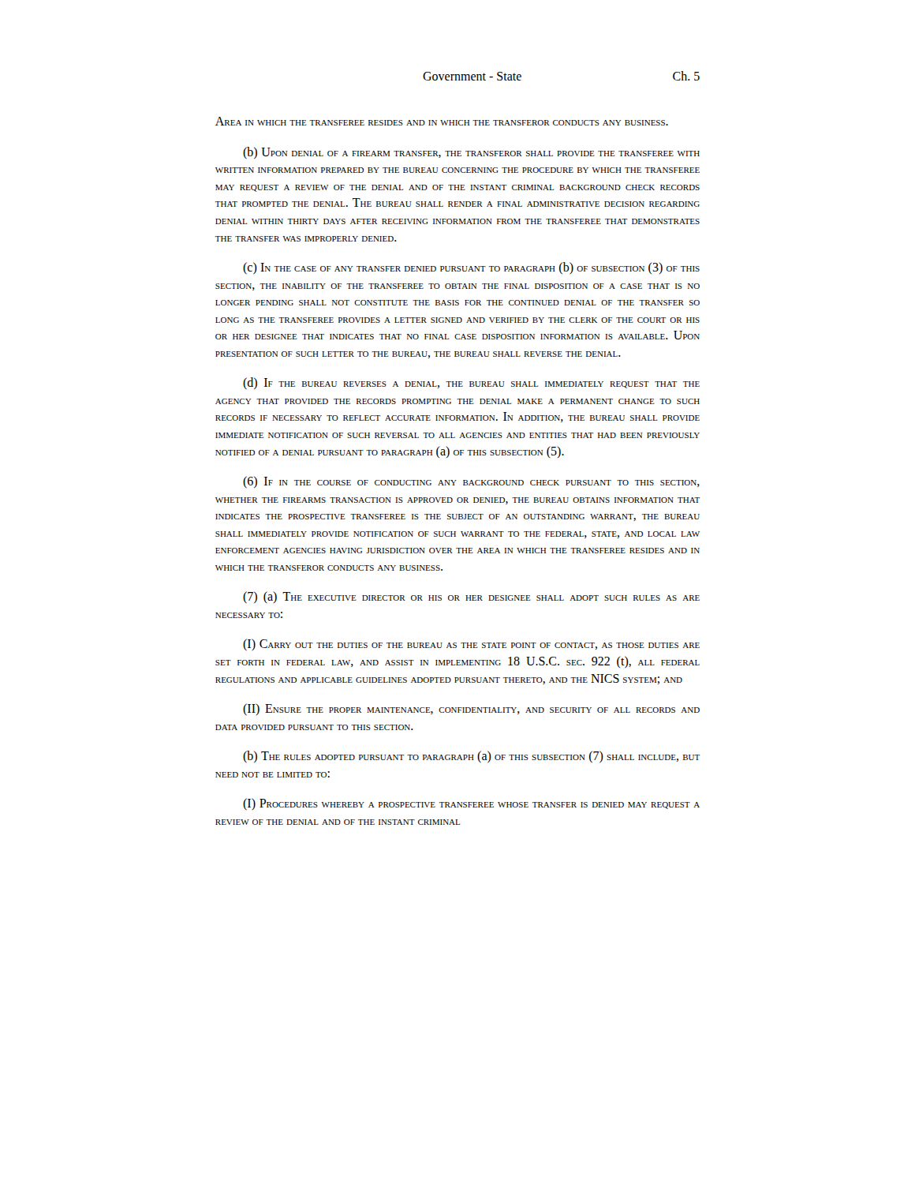Government - State
Ch. 5
Area in which the transferee resides and in which the transferor conducts any business.
(b) Upon denial of a firearm transfer, the transferor shall provide the transferee with written information prepared by the bureau concerning the procedure by which the transferee may request a review of the denial and of the instant criminal background check records that prompted the denial. The bureau shall render a final administrative decision regarding denial within thirty days after receiving information from the transferee that demonstrates the transfer was improperly denied.
(c) In the case of any transfer denied pursuant to paragraph (b) of subsection (3) of this section, the inability of the transferee to obtain the final disposition of a case that is no longer pending shall not constitute the basis for the continued denial of the transfer so long as the transferee provides a letter signed and verified by the clerk of the court or his or her designee that indicates that no final case disposition information is available. Upon presentation of such letter to the bureau, the bureau shall reverse the denial.
(d) If the bureau reverses a denial, the bureau shall immediately request that the agency that provided the records prompting the denial make a permanent change to such records if necessary to reflect accurate information. In addition, the bureau shall provide immediate notification of such reversal to all agencies and entities that had been previously notified of a denial pursuant to paragraph (a) of this subsection (5).
(6) If in the course of conducting any background check pursuant to this section, whether the firearms transaction is approved or denied, the bureau obtains information that indicates the prospective transferee is the subject of an outstanding warrant, the bureau shall immediately provide notification of such warrant to the federal, state, and local law enforcement agencies having jurisdiction over the area in which the transferee resides and in which the transferor conducts any business.
(7) (a) The executive director or his or her designee shall adopt such rules as are necessary to:
(I) Carry out the duties of the bureau as the state point of contact, as those duties are set forth in federal law, and assist in implementing 18 U.S.C. sec. 922 (t), all federal regulations and applicable guidelines adopted pursuant thereto, and the NICS system; and
(II) Ensure the proper maintenance, confidentiality, and security of all records and data provided pursuant to this section.
(b) The rules adopted pursuant to paragraph (a) of this subsection (7) shall include, but need not be limited to:
(I) Procedures whereby a prospective transferee whose transfer is denied may request a review of the denial and of the instant criminal